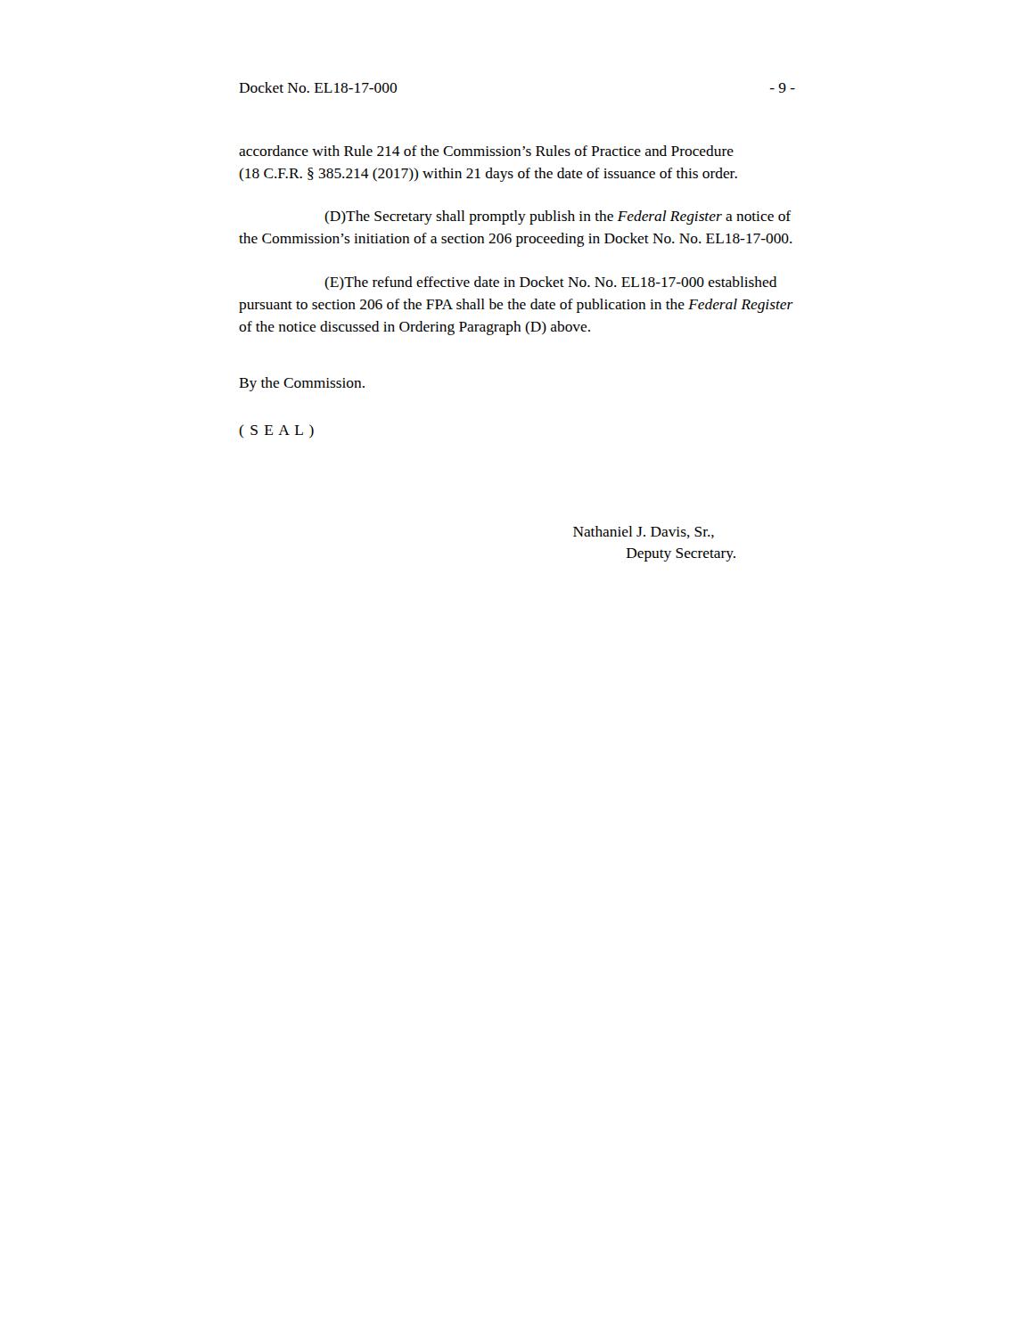Docket No. EL18-17-000 - 9 -
accordance with Rule 214 of the Commission’s Rules of Practice and Procedure
(18 C.F.R. § 385.214 (2017)) within 21 days of the date of issuance of this order.
(D) The Secretary shall promptly publish in the Federal Register a notice of the Commission’s initiation of a section 206 proceeding in Docket No. No. EL18-17-000.
(E) The refund effective date in Docket No. No. EL18-17-000 established pursuant to section 206 of the FPA shall be the date of publication in the Federal Register of the notice discussed in Ordering Paragraph (D) above.
By the Commission.
( S E A L )
Nathaniel J. Davis, Sr., Deputy Secretary.